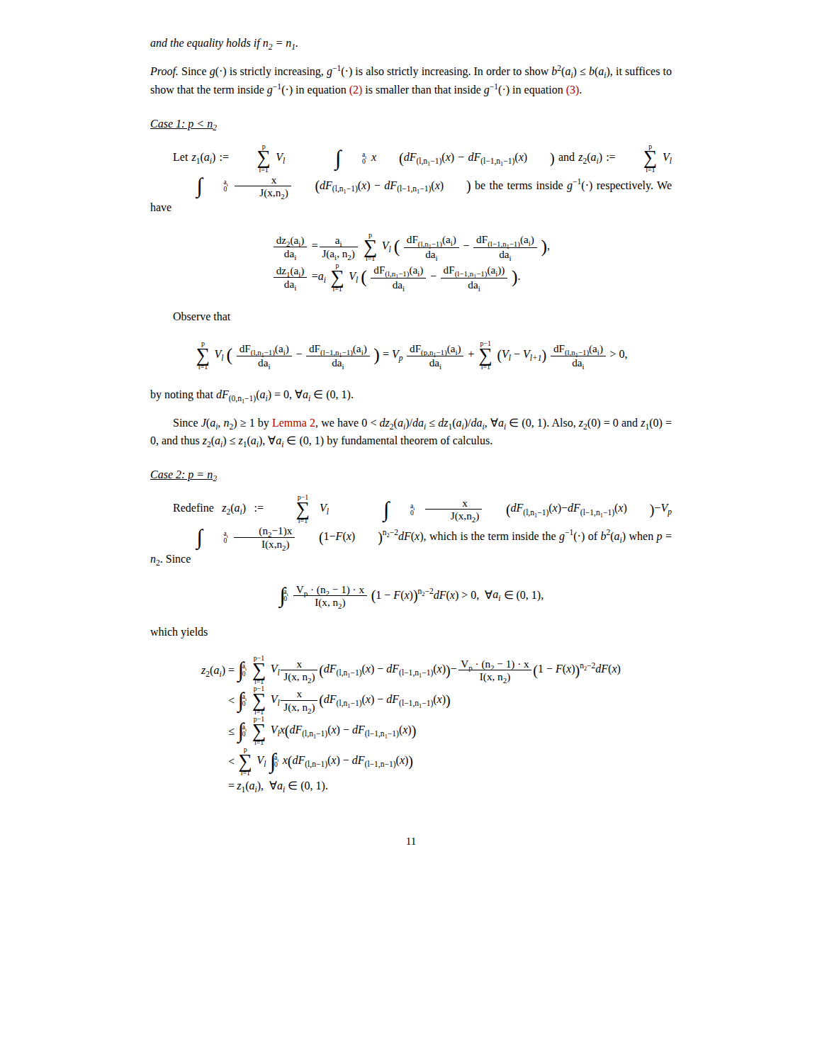and the equality holds if n2 = n1.
Proof. Since g(·) is strictly increasing, g−1(·) is also strictly increasing. In order to show b2(ai) ≤ b(ai), it suffices to show that the term inside g−1(·) in equation (2) is smaller than that inside g−1(·) in equation (3).
Case 1: p < n2
Let z1(ai) := p∑l=1 Vl ∫ai 0 x(dF(l,n1−1)(x) − dF(l−1,n1−1)(x)) and z2(ai) := p∑l=1 Vl ∫ai 0 xJ(x,n2)(dF(l,n1−1)(x) − dF(l−1,n1−1)(x)) be the terms inside g−1(·) respectively. We have
dz2(ai) dai
=ai J(ai, n2) p∑l=1 Vl ( dF(l,n1−1)(ai) dai − dF(l−1,n1−1)(ai) dai ),
dz1(ai) dai
=ai p∑l=1 Vl ( dF(l,n1−1)(ai) dai − dF(l−1,n1−1)(ai)) dai ).
Observe that
p∑l=1 Vl ( dF(l,n1−1)(ai) dai − dF(l−1,n1−1)(ai) dai ) = Vp dF(p,n1−1)(ai) dai + p−1∑l=1 (Vl − Vl+1) dF(l,n1−1)(ai) dai > 0,
by noting that dF(0,n1−1)(ai) = 0, ∀ai ∈ (0, 1).
Since J(ai, n2) ≥ 1 by Lemma 2, we have 0 < dz2(ai)/dai ≤ dz1(ai)/dai, ∀ai ∈ (0, 1). Also, z2(0) = 0 and z1(0) = 0, and thus z2(ai) ≤ z1(ai), ∀ai ∈ (0, 1) by fundamental theorem of calculus.
Case 2: p = n2
Redefine z2(ai) := p−1∑l=1 Vl ∫ai 0 xJ(x,n2)(dF(l,n1−1)(x)−dF(l−1,n1−1)(x))−Vp ∫ai 0 (n2−1)x I(x,n2)(1−F(x))n2−2dF(x), which is the term inside the g−1(·) of b2(ai) when p = n2. Since
∫ai 0 Vp · (n2 − 1) · x I(x, n2) (1 − F(x))n2−2dF(x) > 0, ∀ai ∈ (0, 1),
which yields
z2(ai) =
∫ai 0 p−1∑l=1 Vl xJ(x, n2)(dF(l,n1−1)(x) − dF(l−1,n1−1)(x))−Vp · (n2 − 1) · x I(x, n2)(1 − F(x))n2−2dF(x)
<
∫ai 0 p−1∑l=1 Vl xJ(x, n2)(dF(l,n1−1)(x) − dF(l−1,n1−1)(x))
≤
∫ai 0 p−1∑l=1 Vl x(dF(l,n1−1)(x) − dF(l−1,n1−1)(x))
<
p∑l=1 Vl ∫ai 0 x(dF(l,n−1)(x) − dF(l−1,n−1)(x))
=
z1(ai), ∀ai ∈ (0, 1).
11